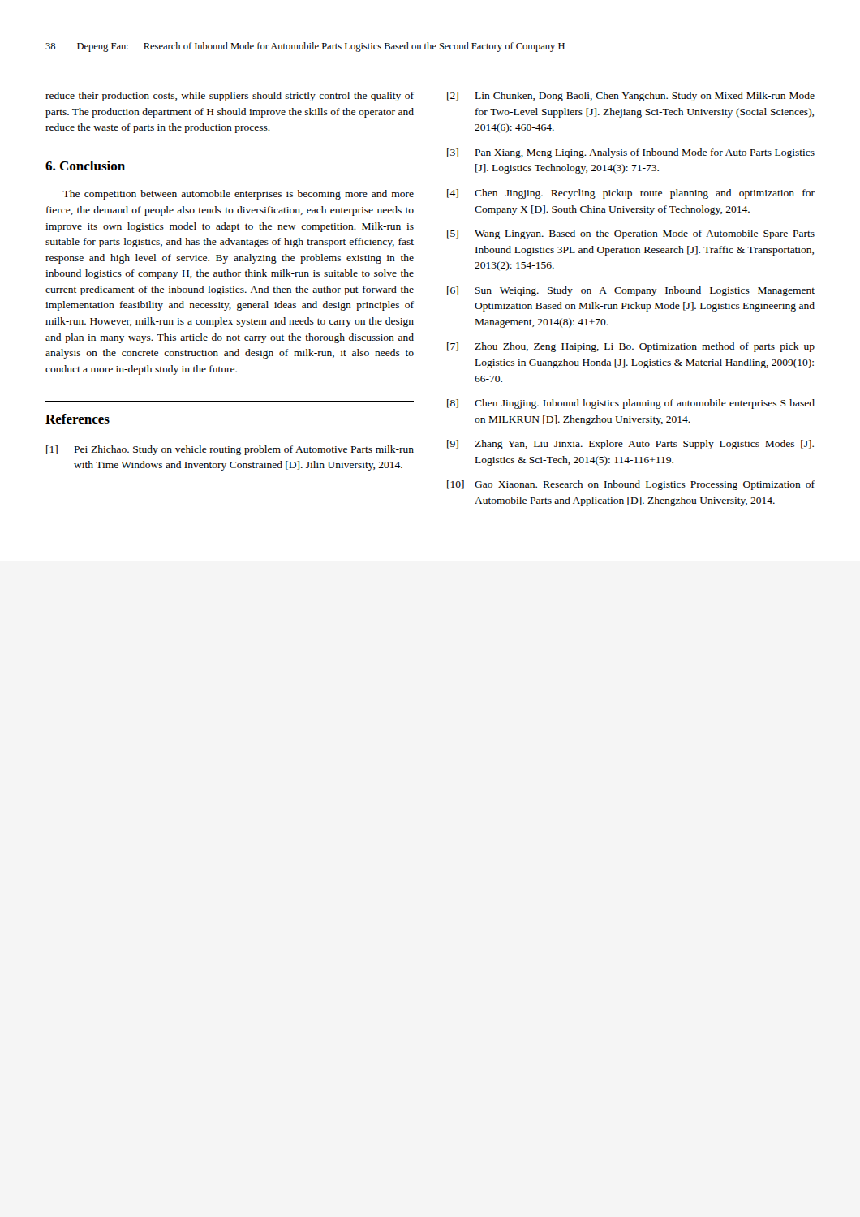38 Depeng Fan: Research of Inbound Mode for Automobile Parts Logistics Based on the Second Factory of Company H
reduce their production costs, while suppliers should strictly control the quality of parts. The production department of H should improve the skills of the operator and reduce the waste of parts in the production process.
6. Conclusion
The competition between automobile enterprises is becoming more and more fierce, the demand of people also tends to diversification, each enterprise needs to improve its own logistics model to adapt to the new competition. Milk-run is suitable for parts logistics, and has the advantages of high transport efficiency, fast response and high level of service. By analyzing the problems existing in the inbound logistics of company H, the author think milk-run is suitable to solve the current predicament of the inbound logistics. And then the author put forward the implementation feasibility and necessity, general ideas and design principles of milk-run. However, milk-run is a complex system and needs to carry on the design and plan in many ways. This article do not carry out the thorough discussion and analysis on the concrete construction and design of milk-run, it also needs to conduct a more in-depth study in the future.
References
[1] Pei Zhichao. Study on vehicle routing problem of Automotive Parts milk-run with Time Windows and Inventory Constrained [D]. Jilin University, 2014.
[2] Lin Chunken, Dong Baoli, Chen Yangchun. Study on Mixed Milk-run Mode for Two-Level Suppliers [J]. Zhejiang Sci-Tech University (Social Sciences), 2014(6): 460-464.
[3] Pan Xiang, Meng Liqing. Analysis of Inbound Mode for Auto Parts Logistics [J]. Logistics Technology, 2014(3): 71-73.
[4] Chen Jingjing. Recycling pickup route planning and optimization for Company X [D]. South China University of Technology, 2014.
[5] Wang Lingyan. Based on the Operation Mode of Automobile Spare Parts Inbound Logistics 3PL and Operation Research [J]. Traffic & Transportation, 2013(2): 154-156.
[6] Sun Weiqing. Study on A Company Inbound Logistics Management Optimization Based on Milk-run Pickup Mode [J]. Logistics Engineering and Management, 2014(8): 41+70.
[7] Zhou Zhou, Zeng Haiping, Li Bo. Optimization method of parts pick up Logistics in Guangzhou Honda [J]. Logistics & Material Handling, 2009(10): 66-70.
[8] Chen Jingjing. Inbound logistics planning of automobile enterprises S based on MILKRUN [D]. Zhengzhou University, 2014.
[9] Zhang Yan, Liu Jinxia. Explore Auto Parts Supply Logistics Modes [J]. Logistics & Sci-Tech, 2014(5): 114-116+119.
[10] Gao Xiaonan. Research on Inbound Logistics Processing Optimization of Automobile Parts and Application [D]. Zhengzhou University, 2014.